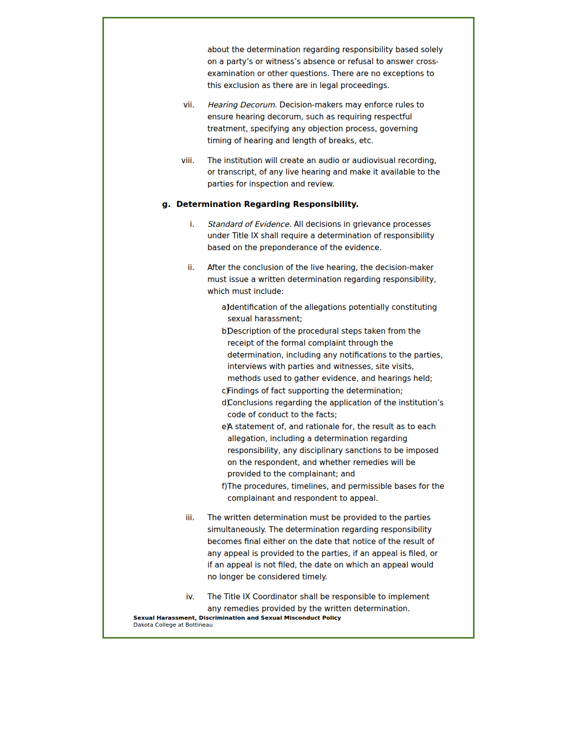about the determination regarding responsibility based solely on a party’s or witness’s absence or refusal to answer cross-examination or other questions. There are no exceptions to this exclusion as there are in legal proceedings.
Hearing Decorum. Decision-makers may enforce rules to ensure hearing decorum, such as requiring respectful treatment, specifying any objection process, governing timing of hearing and length of breaks, etc.
The institution will create an audio or audiovisual recording, or transcript, of any live hearing and make it available to the parties for inspection and review.
g. Determination Regarding Responsibility.
Standard of Evidence. All decisions in grievance processes under Title IX shall require a determination of responsibility based on the preponderance of the evidence.
After the conclusion of the live hearing, the decision-maker must issue a written determination regarding responsibility, which must include:
a) Identification of the allegations potentially constituting sexual harassment;
b) Description of the procedural steps taken from the receipt of the formal complaint through the determination, including any notifications to the parties, interviews with parties and witnesses, site visits, methods used to gather evidence, and hearings held;
c) Findings of fact supporting the determination;
d) Conclusions regarding the application of the institution’s code of conduct to the facts;
e) A statement of, and rationale for, the result as to each allegation, including a determination regarding responsibility, any disciplinary sanctions to be imposed on the respondent, and whether remedies will be provided to the complainant; and
f) The procedures, timelines, and permissible bases for the complainant and respondent to appeal.
The written determination must be provided to the parties simultaneously. The determination regarding responsibility becomes final either on the date that notice of the result of any appeal is provided to the parties, if an appeal is filed, or if an appeal is not filed, the date on which an appeal would no longer be considered timely.
The Title IX Coordinator shall be responsible to implement any remedies provided by the written determination.
Sexual Harassment, Discrimination and Sexual Misconduct Policy
Dakota College at Bottineau